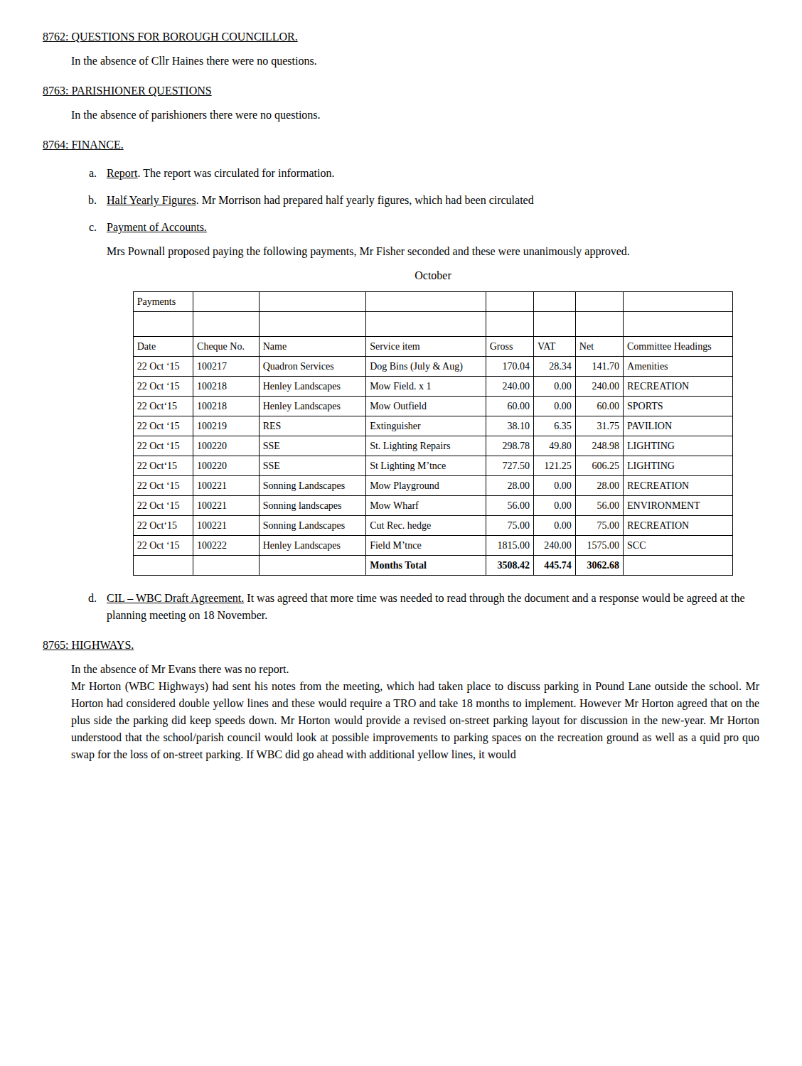8762: QUESTIONS FOR BOROUGH COUNCILLOR.
In the absence of Cllr Haines there were no questions.
8763: PARISHIONER QUESTIONS
In the absence of parishioners there were no questions.
8764: FINANCE.
Report. The report was circulated for information.
Half Yearly Figures. Mr Morrison had prepared half yearly figures, which had been circulated
Payment of Accounts.
Mrs Pownall proposed paying the following payments, Mr Fisher seconded and these were unanimously approved.
October
| Payments | | | | | | | |
| Date | Cheque No. | Name | Service item | Gross | VAT | Net | Committee Headings |
| 22 Oct ‘15 | 100217 | Quadron Services | Dog Bins (July & Aug) | 170.04 | 28.34 | 141.70 | Amenities |
| 22 Oct ‘15 | 100218 | Henley Landscapes | Mow Field. x 1 | 240.00 | 0.00 | 240.00 | RECREATION |
| 22 Oct‘15 | 100218 | Henley Landscapes | Mow Outfield | 60.00 | 0.00 | 60.00 | SPORTS |
| 22 Oct ‘15 | 100219 | RES | Extinguisher | 38.10 | 6.35 | 31.75 | PAVILION |
| 22 Oct ‘15 | 100220 | SSE | St. Lighting Repairs | 298.78 | 49.80 | 248.98 | LIGHTING |
| 22 Oct‘15 | 100220 | SSE | St Lighting M’tnce | 727.50 | 121.25 | 606.25 | LIGHTING |
| 22 Oct ‘15 | 100221 | Sonning Landscapes | Mow Playground | 28.00 | 0.00 | 28.00 | RECREATION |
| 22 Oct ‘15 | 100221 | Sonning landscapes | Mow Wharf | 56.00 | 0.00 | 56.00 | ENVIRONMENT |
| 22 Oct‘15 | 100221 | Sonning Landscapes | Cut Rec. hedge | 75.00 | 0.00 | 75.00 | RECREATION |
| 22 Oct ‘15 | 100222 | Henley Landscapes | Field M’tnce | 1815.00 | 240.00 | 1575.00 | SCC |
| | | | Months Total | 3508.42 | 445.74 | 3062.68 | |
CIL – WBC Draft Agreement. It was agreed that more time was needed to read through the document and a response would be agreed at the planning meeting on 18 November.
8765: HIGHWAYS.
In the absence of Mr Evans there was no report.
Mr Horton (WBC Highways) had sent his notes from the meeting, which had taken place to discuss parking in Pound Lane outside the school. Mr Horton had considered double yellow lines and these would require a TRO and take 18 months to implement. However Mr Horton agreed that on the plus side the parking did keep speeds down. Mr Horton would provide a revised on-street parking layout for discussion in the new-year. Mr Horton understood that the school/parish council would look at possible improvements to parking spaces on the recreation ground as well as a quid pro quo swap for the loss of on-street parking. If WBC did go ahead with additional yellow lines, it would